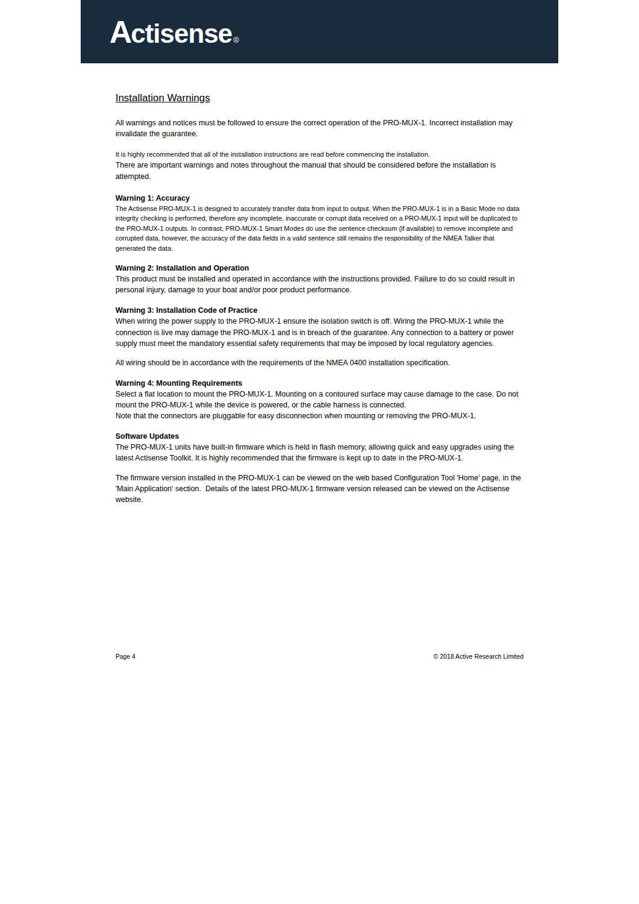Actisense®
Installation Warnings
All warnings and notices must be followed to ensure the correct operation of the PRO-MUX-1. Incorrect installation may invalidate the guarantee.
It is highly recommended that all of the installation instructions are read before commencing the installation.
There are important warnings and notes throughout the manual that should be considered before the installation is attempted.
Warning 1: Accuracy
The Actisense PRO-MUX-1 is designed to accurately transfer data from input to output. When the PRO-MUX-1 is in a Basic Mode no data integrity checking is performed, therefore any incomplete, inaccurate or corrupt data received on a PRO-MUX-1 input will be duplicated to the PRO-MUX-1 outputs. In contrast, PRO-MUX-1 Smart Modes do use the sentence checksum (if available) to remove incomplete and corrupted data, however, the accuracy of the data fields in a valid sentence still remains the responsibility of the NMEA Talker that generated the data.
Warning 2: Installation and Operation
This product must be installed and operated in accordance with the instructions provided. Failure to do so could result in personal injury, damage to your boat and/or poor product performance.
Warning 3: Installation Code of Practice
When wiring the power supply to the PRO-MUX-1 ensure the isolation switch is off. Wiring the PRO-MUX-1 while the connection is live may damage the PRO-MUX-1 and is in breach of the guarantee. Any connection to a battery or power supply must meet the mandatory essential safety requirements that may be imposed by local regulatory agencies.
All wiring should be in accordance with the requirements of the NMEA 0400 installation specification.
Warning 4: Mounting Requirements
Select a flat location to mount the PRO-MUX-1. Mounting on a contoured surface may cause damage to the case. Do not mount the PRO-MUX-1 while the device is powered, or the cable harness is connected.
Note that the connectors are pluggable for easy disconnection when mounting or removing the PRO-MUX-1.
Software Updates
The PRO-MUX-1 units have built-in firmware which is held in flash memory, allowing quick and easy upgrades using the latest Actisense Toolkit. It is highly recommended that the firmware is kept up to date in the PRO-MUX-1.
The firmware version installed in the PRO-MUX-1 can be viewed on the web based Configuration Tool 'Home' page, in the 'Main Application' section. Details of the latest PRO-MUX-1 firmware version released can be viewed on the Actisense website.
Page 4 © 2018 Active Research Limited